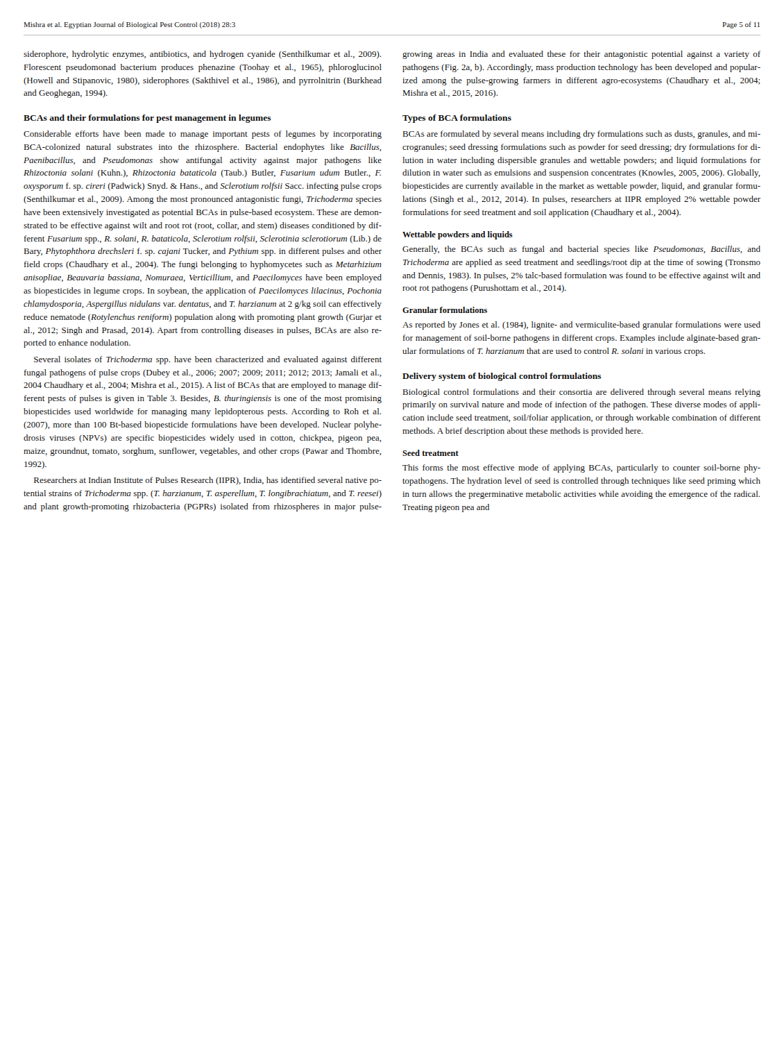Mishra et al. Egyptian Journal of Biological Pest Control (2018) 28:3 Page 5 of 11
siderophore, hydrolytic enzymes, antibiotics, and hydrogen cyanide (Senthilkumar et al., 2009). Florescent pseudomonad bacterium produces phenazine (Toohay et al., 1965), phloroglucinol (Howell and Stipanovic, 1980), siderophores (Sakthivel et al., 1986), and pyrrolnitrin (Burkhead and Geoghegan, 1994).
BCAs and their formulations for pest management in legumes
Considerable efforts have been made to manage important pests of legumes by incorporating BCA-colonized natural substrates into the rhizosphere. Bacterial endophytes like Bacillus, Paenibacillus, and Pseudomonas show antifungal activity against major pathogens like Rhizoctonia solani (Kuhn.), Rhizoctonia bataticola (Taub.) Butler, Fusarium udum Butler., F. oxysporum f. sp. cireri (Padwick) Snyd. & Hans., and Sclerotium rolfsii Sacc. infecting pulse crops (Senthilkumar et al., 2009). Among the most pronounced antagonistic fungi, Trichoderma species have been extensively investigated as potential BCAs in pulse-based ecosystem. These are demonstrated to be effective against wilt and root rot (root, collar, and stem) diseases conditioned by different Fusarium spp., R. solani, R. bataticola, Sclerotium rolfsii, Sclerotinia sclerotiorum (Lib.) de Bary, Phytophthora drechsleri f. sp. cajani Tucker, and Pythium spp. in different pulses and other field crops (Chaudhary et al., 2004). The fungi belonging to hyphomycetes such as Metarhizium anisopliae, Beauvaria bassiana, Nomuraea, Verticillium, and Paecilomyces have been employed as biopesticides in legume crops. In soybean, the application of Paecilomyces lilacinus, Pochonia chlamydosporia, Aspergillus nidulans var. dentatus, and T. harzianum at 2 g/kg soil can effectively reduce nematode (Rotylenchus reniform) population along with promoting plant growth (Gurjar et al., 2012; Singh and Prasad, 2014). Apart from controlling diseases in pulses, BCAs are also reported to enhance nodulation.
Several isolates of Trichoderma spp. have been characterized and evaluated against different fungal pathogens of pulse crops (Dubey et al., 2006; 2007; 2009; 2011; 2012; 2013; Jamali et al., 2004 Chaudhary et al., 2004; Mishra et al., 2015). A list of BCAs that are employed to manage different pests of pulses is given in Table 3. Besides, B. thuringiensis is one of the most promising biopesticides used worldwide for managing many lepidopterous pests. According to Roh et al. (2007), more than 100 Bt-based biopesticide formulations have been developed. Nuclear polyhedrosis viruses (NPVs) are specific biopesticides widely used in cotton, chickpea, pigeon pea, maize, groundnut, tomato, sorghum, sunflower, vegetables, and other crops (Pawar and Thombre, 1992).
Researchers at Indian Institute of Pulses Research (IIPR), India, has identified several native potential strains of Trichoderma spp. (T. harzianum, T. asperellum, T. longibrachiatum, and T. reesei) and plant growth-promoting rhizobacteria (PGPRs) isolated from rhizospheres in major pulse-growing areas in India and evaluated these for their antagonistic potential against a variety of pathogens (Fig. 2a, b). Accordingly, mass production technology has been developed and popularized among the pulse-growing farmers in different agro-ecosystems (Chaudhary et al., 2004; Mishra et al., 2015, 2016).
Types of BCA formulations
BCAs are formulated by several means including dry formulations such as dusts, granules, and microgranules; seed dressing formulations such as powder for seed dressing; dry formulations for dilution in water including dispersible granules and wettable powders; and liquid formulations for dilution in water such as emulsions and suspension concentrates (Knowles, 2005, 2006). Globally, biopesticides are currently available in the market as wettable powder, liquid, and granular formulations (Singh et al., 2012, 2014). In pulses, researchers at IIPR employed 2% wettable powder formulations for seed treatment and soil application (Chaudhary et al., 2004).
Wettable powders and liquids
Generally, the BCAs such as fungal and bacterial species like Pseudomonas, Bacillus, and Trichoderma are applied as seed treatment and seedlings/root dip at the time of sowing (Tronsmo and Dennis, 1983). In pulses, 2% talc-based formulation was found to be effective against wilt and root rot pathogens (Purushottam et al., 2014).
Granular formulations
As reported by Jones et al. (1984), lignite- and vermiculite-based granular formulations were used for management of soil-borne pathogens in different crops. Examples include alginate-based granular formulations of T. harzianum that are used to control R. solani in various crops.
Delivery system of biological control formulations
Biological control formulations and their consortia are delivered through several means relying primarily on survival nature and mode of infection of the pathogen. These diverse modes of application include seed treatment, soil/foliar application, or through workable combination of different methods. A brief description about these methods is provided here.
Seed treatment
This forms the most effective mode of applying BCAs, particularly to counter soil-borne phytopathogens. The hydration level of seed is controlled through techniques like seed priming which in turn allows the pregerminative metabolic activities while avoiding the emergence of the radical. Treating pigeon pea and